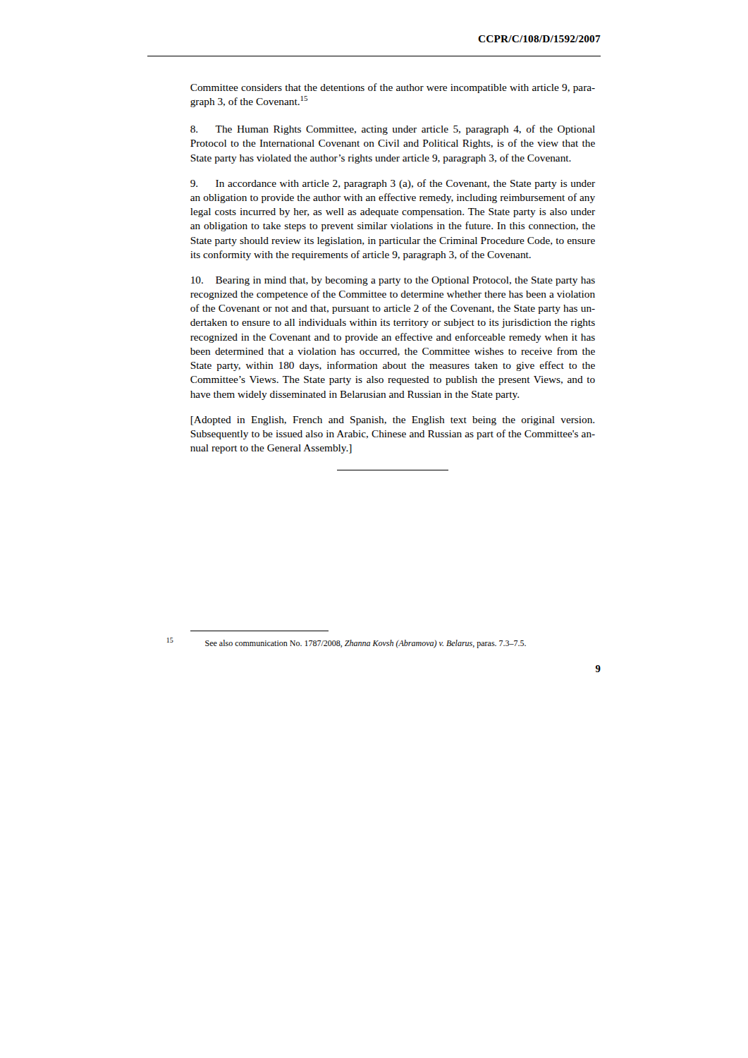CCPR/C/108/D/1592/2007
Committee considers that the detentions of the author were incompatible with article 9, paragraph 3, of the Covenant.15
8. The Human Rights Committee, acting under article 5, paragraph 4, of the Optional Protocol to the International Covenant on Civil and Political Rights, is of the view that the State party has violated the author’s rights under article 9, paragraph 3, of the Covenant.
9. In accordance with article 2, paragraph 3 (a), of the Covenant, the State party is under an obligation to provide the author with an effective remedy, including reimbursement of any legal costs incurred by her, as well as adequate compensation. The State party is also under an obligation to take steps to prevent similar violations in the future. In this connection, the State party should review its legislation, in particular the Criminal Procedure Code, to ensure its conformity with the requirements of article 9, paragraph 3, of the Covenant.
10. Bearing in mind that, by becoming a party to the Optional Protocol, the State party has recognized the competence of the Committee to determine whether there has been a violation of the Covenant or not and that, pursuant to article 2 of the Covenant, the State party has undertaken to ensure to all individuals within its territory or subject to its jurisdiction the rights recognized in the Covenant and to provide an effective and enforceable remedy when it has been determined that a violation has occurred, the Committee wishes to receive from the State party, within 180 days, information about the measures taken to give effect to the Committee’s Views. The State party is also requested to publish the present Views, and to have them widely disseminated in Belarusian and Russian in the State party.
[Adopted in English, French and Spanish, the English text being the original version. Subsequently to be issued also in Arabic, Chinese and Russian as part of the Committee's annual report to the General Assembly.]
15 See also communication No. 1787/2008, Zhanna Kovsh (Abramova) v. Belarus, paras. 7.3–7.5.
9